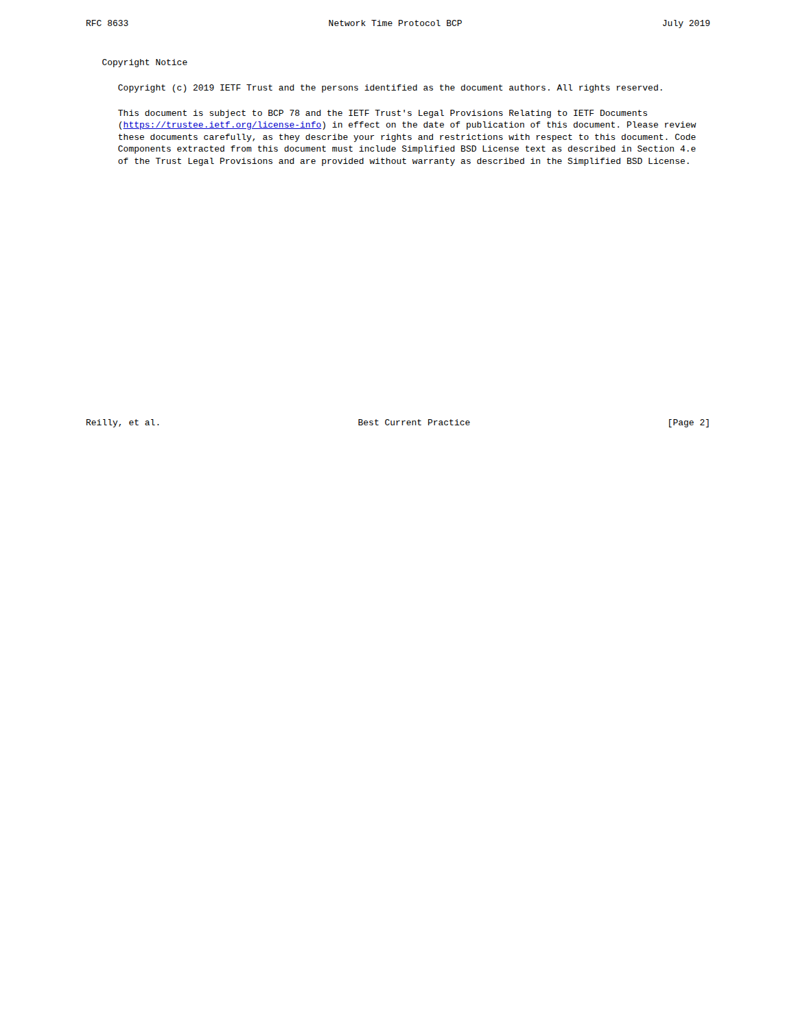RFC 8633 Network Time Protocol BCP July 2019
Copyright Notice
Copyright (c) 2019 IETF Trust and the persons identified as the document authors. All rights reserved.
This document is subject to BCP 78 and the IETF Trust's Legal Provisions Relating to IETF Documents (https://trustee.ietf.org/license-info) in effect on the date of publication of this document. Please review these documents carefully, as they describe your rights and restrictions with respect to this document. Code Components extracted from this document must include Simplified BSD License text as described in Section 4.e of the Trust Legal Provisions and are provided without warranty as described in the Simplified BSD License.
Reilly, et al. Best Current Practice [Page 2]